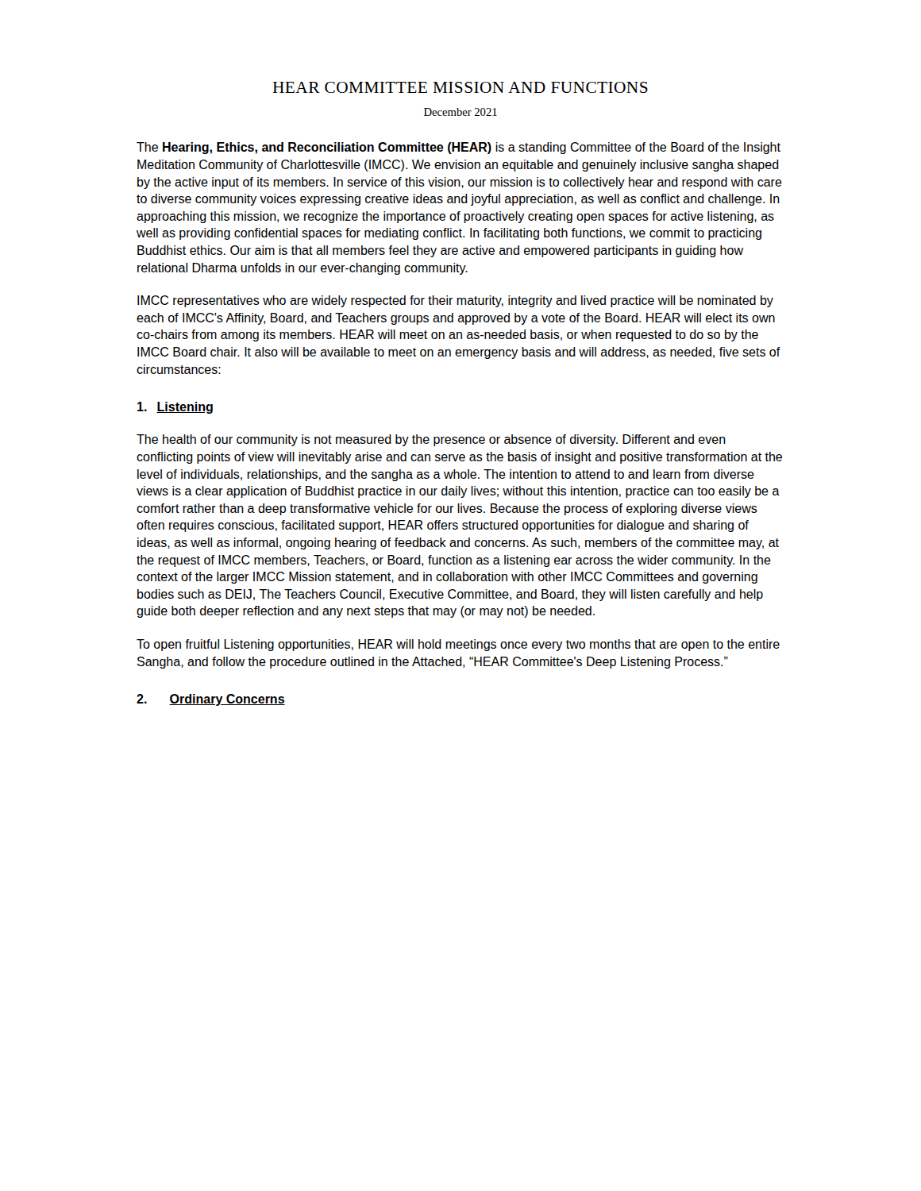HEAR COMMITTEE MISSION AND FUNCTIONS
December 2021
The Hearing, Ethics, and Reconciliation Committee (HEAR) is a standing Committee of the Board of the Insight Meditation Community of Charlottesville (IMCC). We envision an equitable and genuinely inclusive sangha shaped by the active input of its members. In service of this vision, our mission is to collectively hear and respond with care to diverse community voices expressing creative ideas and joyful appreciation, as well as conflict and challenge. In approaching this mission, we recognize the importance of proactively creating open spaces for active listening, as well as providing confidential spaces for mediating conflict. In facilitating both functions, we commit to practicing Buddhist ethics. Our aim is that all members feel they are active and empowered participants in guiding how relational Dharma unfolds in our ever-changing community.
IMCC representatives who are widely respected for their maturity, integrity and lived practice will be nominated by each of IMCC's Affinity, Board, and Teachers groups and approved by a vote of the Board. HEAR will elect its own co-chairs from among its members. HEAR will meet on an as-needed basis, or when requested to do so by the IMCC Board chair. It also will be available to meet on an emergency basis and will address, as needed, five sets of circumstances:
1. Listening
The health of our community is not measured by the presence or absence of diversity. Different and even conflicting points of view will inevitably arise and can serve as the basis of insight and positive transformation at the level of individuals, relationships, and the sangha as a whole. The intention to attend to and learn from diverse views is a clear application of Buddhist practice in our daily lives; without this intention, practice can too easily be a comfort rather than a deep transformative vehicle for our lives. Because the process of exploring diverse views often requires conscious, facilitated support, HEAR offers structured opportunities for dialogue and sharing of ideas, as well as informal, ongoing hearing of feedback and concerns. As such, members of the committee may, at the request of IMCC members, Teachers, or Board, function as a listening ear across the wider community. In the context of the larger IMCC Mission statement, and in collaboration with other IMCC Committees and governing bodies such as DEIJ, The Teachers Council, Executive Committee, and Board, they will listen carefully and help guide both deeper reflection and any next steps that may (or may not) be needed.
To open fruitful Listening opportunities, HEAR will hold meetings once every two months that are open to the entire Sangha, and follow the procedure outlined in the Attached, “HEAR Committee's Deep Listening Process.”
2. Ordinary Concerns